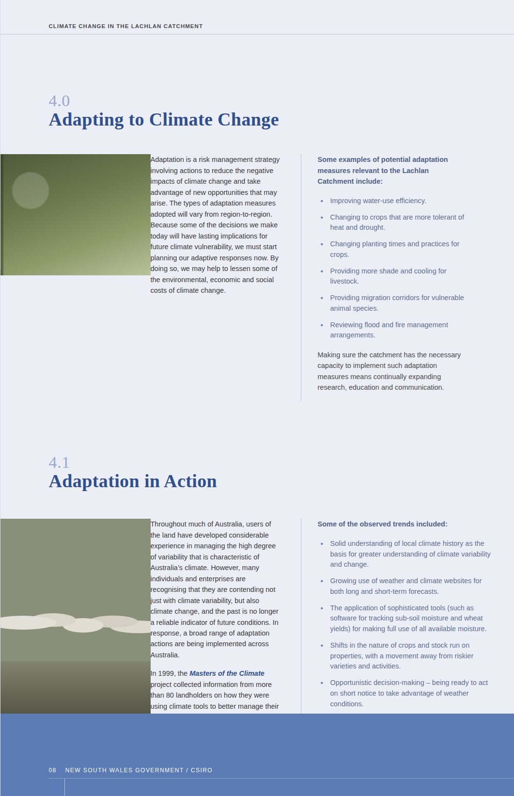Climate change in the Lachlan Catchment
4.0
Adapting to Climate Change
Adaptation is a risk management strategy involving actions to reduce the negative impacts of climate change and take advantage of new opportunities that may arise. The types of adaptation measures adopted will vary from region-to-region. Because some of the decisions we make today will have lasting implications for future climate vulnerability, we must start planning our adaptive responses now. By doing so, we may help to lessen some of the environmental, economic and social costs of climate change.
Some examples of potential adaptation measures relevant to the Lachlan Catchment include:
Improving water-use efficiency.
Changing to crops that are more tolerant of heat and drought.
Changing planting times and practices for crops.
Providing more shade and cooling for livestock.
Providing migration corridors for vulnerable animal species.
Reviewing flood and fire management arrangements.
Making sure the catchment has the necessary capacity to implement such adaptation measures means continually expanding research, education and communication.
4.1
Adaptation in Action
Throughout much of Australia, users of the land have developed considerable experience in managing the high degree of variability that is characteristic of Australia’s climate. However, many individuals and enterprises are recognising that they are contending not just with climate variability, but also climate change, and the past is no longer a reliable indicator of future conditions. In response, a broad range of adaptation actions are being implemented across Australia.
In 1999, the Masters of the Climate project collected information from more than 80 landholders on how they were using climate tools to better manage their land resources and farm businesses – 23 were selected as case studies. In 2004, those 23 landowners were visited again to see how they fared during the 2002/03 drought and to identify trends in the use of climate tools over the intervening five years.
Some of the observed trends included:
Solid understanding of local climate history as the basis for greater understanding of climate variability and change.
Growing use of weather and climate websites for both long and short-term forecasts.
The application of sophisticated tools (such as software for tracking sub-soil moisture and wheat yields) for making full use of all available moisture.
Shifts in the nature of crops and stock run on properties, with a movement away from riskier varieties and activities.
Opportunistic decision-making – being ready to act on short notice to take advantage of weather conditions.
In a few cases, deciding to leave the enterprise altogether.
All of the Masters of the Climate case studies from 1999 and 2004 are available over the internet at www.managingclimate.gov.au/information_resources.asp.
08 New South Wales Government / CSIRO